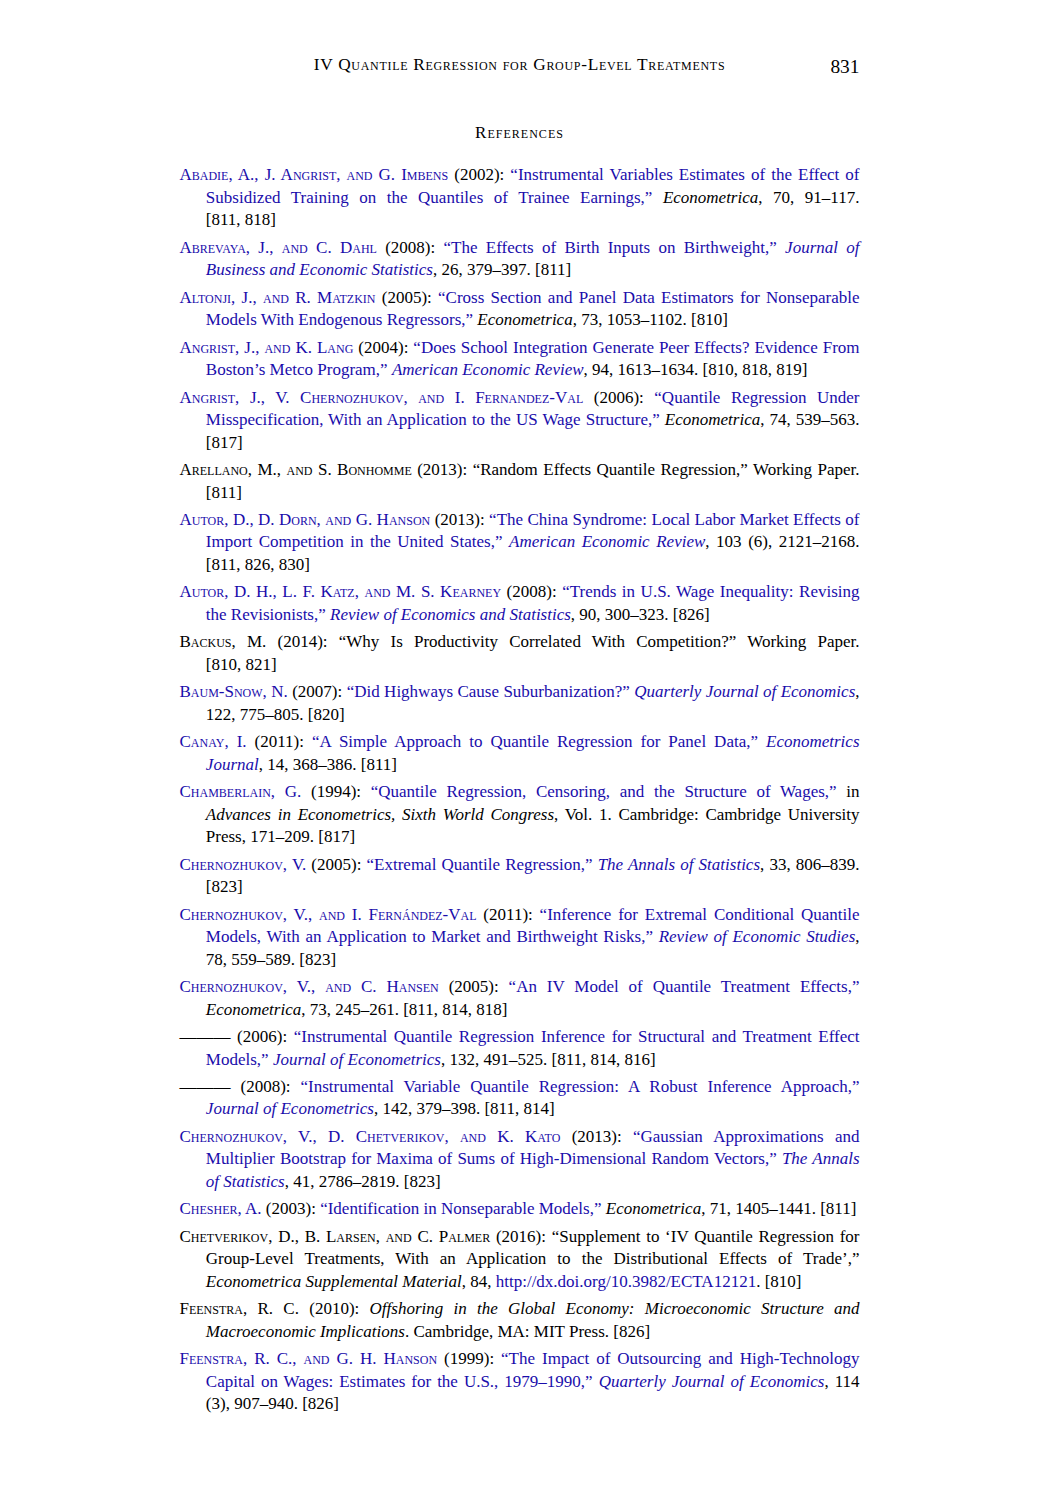IV Quantile Regression for Group-Level Treatments 831
References
Abadie, A., J. Angrist, and G. Imbens (2002): “Instrumental Variables Estimates of the Effect of Subsidized Training on the Quantiles of Trainee Earnings,” Econometrica, 70, 91–117. [811, 818]
Abrevaya, J., and C. Dahl (2008): “The Effects of Birth Inputs on Birthweight,” Journal of Business and Economic Statistics, 26, 379–397. [811]
Altonji, J., and R. Matzkin (2005): “Cross Section and Panel Data Estimators for Nonseparable Models With Endogenous Regressors,” Econometrica, 73, 1053–1102. [810]
Angrist, J., and K. Lang (2004): “Does School Integration Generate Peer Effects? Evidence From Boston’s Metco Program,” American Economic Review, 94, 1613–1634. [810, 818, 819]
Angrist, J., V. Chernozhukov, and I. Fernandez-Val (2006): “Quantile Regression Under Misspecification, With an Application to the US Wage Structure,” Econometrica, 74, 539–563. [817]
Arellano, M., and S. Bonhomme (2013): “Random Effects Quantile Regression,” Working Paper. [811]
Autor, D., D. Dorn, and G. Hanson (2013): “The China Syndrome: Local Labor Market Effects of Import Competition in the United States,” American Economic Review, 103 (6), 2121–2168. [811, 826, 830]
Autor, D. H., L. F. Katz, and M. S. Kearney (2008): “Trends in U.S. Wage Inequality: Revising the Revisionists,” Review of Economics and Statistics, 90, 300–323. [826]
Backus, M. (2014): “Why Is Productivity Correlated With Competition?” Working Paper. [810, 821]
Baum-Snow, N. (2007): “Did Highways Cause Suburbanization?” Quarterly Journal of Economics, 122, 775–805. [820]
Canay, I. (2011): “A Simple Approach to Quantile Regression for Panel Data,” Econometrics Journal, 14, 368–386. [811]
Chamberlain, G. (1994): “Quantile Regression, Censoring, and the Structure of Wages,” in Advances in Econometrics, Sixth World Congress, Vol. 1. Cambridge: Cambridge University Press, 171–209. [817]
Chernozhukov, V. (2005): “Extremal Quantile Regression,” The Annals of Statistics, 33, 806–839. [823]
Chernozhukov, V., and I. Fernández-Val (2011): “Inference for Extremal Conditional Quantile Models, With an Application to Market and Birthweight Risks,” Review of Economic Studies, 78, 559–589. [823]
Chernozhukov, V., and C. Hansen (2005): “An IV Model of Quantile Treatment Effects,” Econometrica, 73, 245–261. [811, 814, 818]
——— (2006): “Instrumental Quantile Regression Inference for Structural and Treatment Effect Models,” Journal of Econometrics, 132, 491–525. [811, 814, 816]
——— (2008): “Instrumental Variable Quantile Regression: A Robust Inference Approach,” Journal of Econometrics, 142, 379–398. [811, 814]
Chernozhukov, V., D. Chetverikov, and K. Kato (2013): “Gaussian Approximations and Multiplier Bootstrap for Maxima of Sums of High-Dimensional Random Vectors,” The Annals of Statistics, 41, 2786–2819. [823]
Chesher, A. (2003): “Identification in Nonseparable Models,” Econometrica, 71, 1405–1441. [811]
Chetverikov, D., B. Larsen, and C. Palmer (2016): “Supplement to ‘IV Quantile Regression for Group-Level Treatments, With an Application to the Distributional Effects of Trade’,” Econometrica Supplemental Material, 84, http://dx.doi.org/10.3982/ECTA12121. [810]
Feenstra, R. C. (2010): Offshoring in the Global Economy: Microeconomic Structure and Macroeconomic Implications. Cambridge, MA: MIT Press. [826]
Feenstra, R. C., and G. H. Hanson (1999): “The Impact of Outsourcing and High-Technology Capital on Wages: Estimates for the U.S., 1979–1990,” Quarterly Journal of Economics, 114 (3), 907–940. [826]